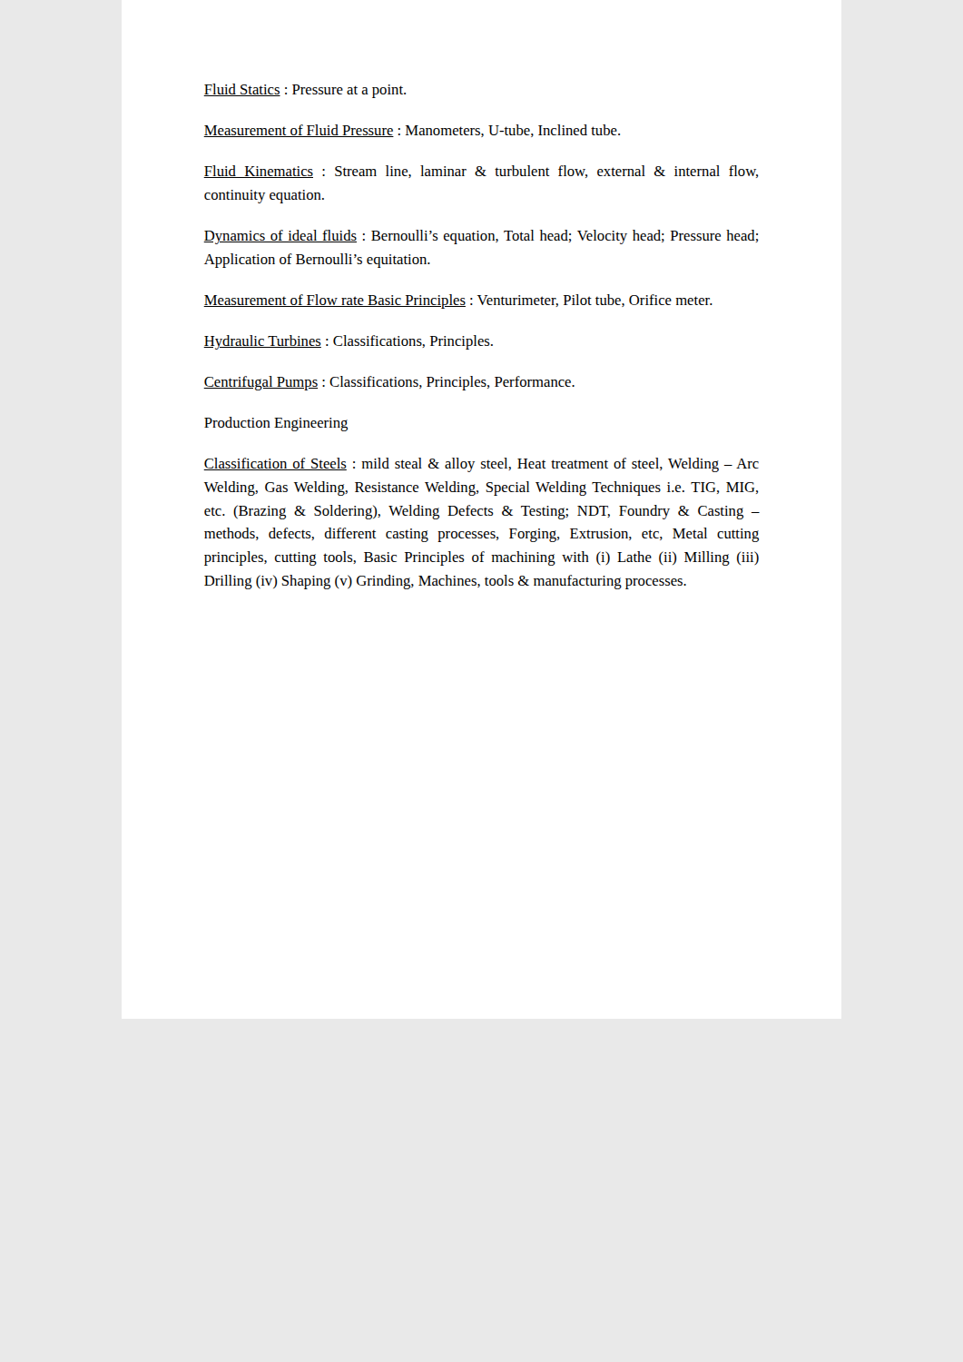Fluid Statics : Pressure at a point.
Measurement of Fluid Pressure : Manometers, U-tube, Inclined tube.
Fluid Kinematics : Stream line, laminar & turbulent flow, external & internal flow, continuity equation.
Dynamics of ideal fluids : Bernoulli’s equation, Total head; Velocity head; Pressure head; Application of Bernoulli’s equitation.
Measurement of Flow rate Basic Principles : Venturimeter, Pilot tube, Orifice meter.
Hydraulic Turbines : Classifications, Principles.
Centrifugal Pumps : Classifications, Principles, Performance.
Production Engineering
Classification of Steels : mild steal & alloy steel, Heat treatment of steel, Welding – Arc Welding, Gas Welding, Resistance Welding, Special Welding Techniques i.e. TIG, MIG, etc. (Brazing & Soldering), Welding Defects & Testing; NDT, Foundry & Casting – methods, defects, different casting processes, Forging, Extrusion, etc, Metal cutting principles, cutting tools, Basic Principles of machining with (i) Lathe (ii) Milling (iii) Drilling (iv) Shaping (v) Grinding, Machines, tools & manufacturing processes.